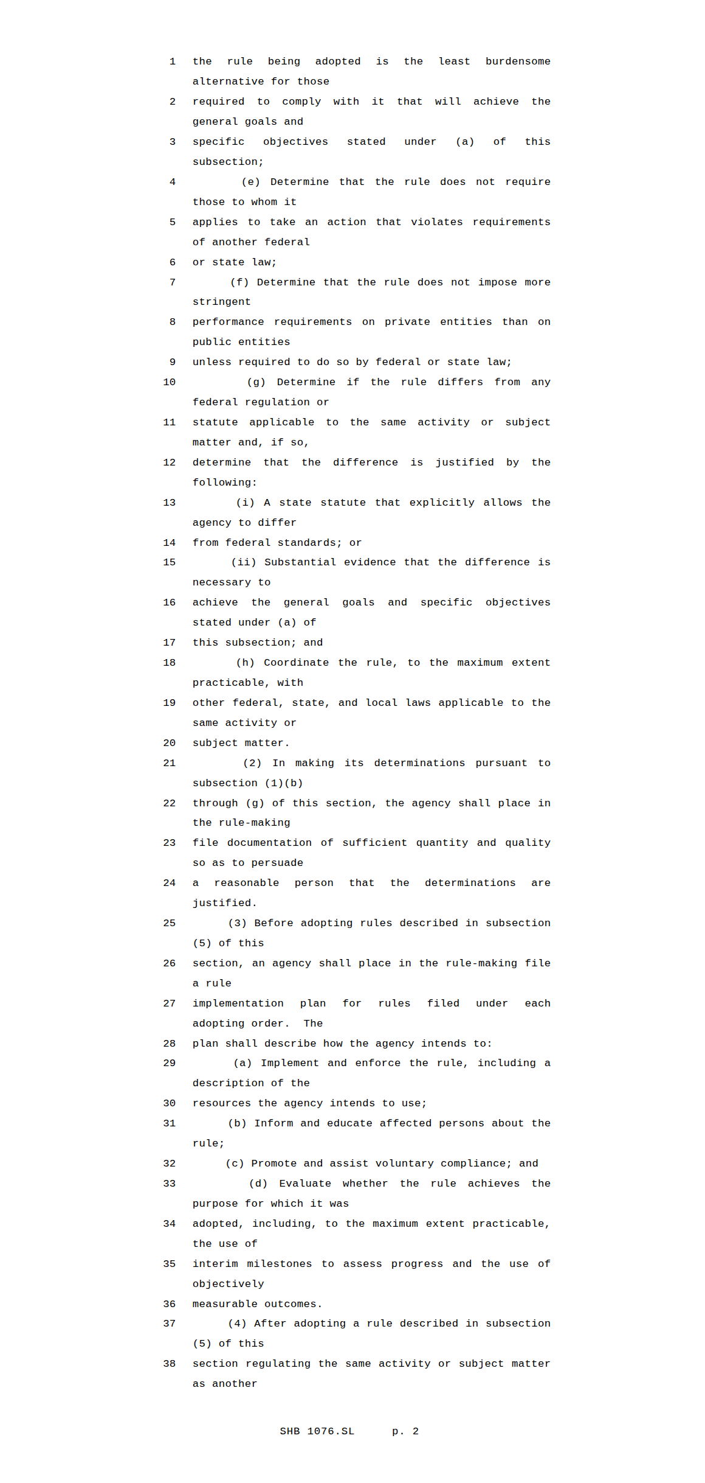1 the rule being adopted is the least burdensome alternative for those
2 required to comply with it that will achieve the general goals and
3 specific objectives stated under (a) of this subsection;
4 (e) Determine that the rule does not require those to whom it
5 applies to take an action that violates requirements of another federal
6 or state law;
7 (f) Determine that the rule does not impose more stringent
8 performance requirements on private entities than on public entities
9 unless required to do so by federal or state law;
10 (g) Determine if the rule differs from any federal regulation or
11 statute applicable to the same activity or subject matter and, if so,
12 determine that the difference is justified by the following:
13 (i) A state statute that explicitly allows the agency to differ
14 from federal standards; or
15 (ii) Substantial evidence that the difference is necessary to
16 achieve the general goals and specific objectives stated under (a) of
17 this subsection; and
18 (h) Coordinate the rule, to the maximum extent practicable, with
19 other federal, state, and local laws applicable to the same activity or
20 subject matter.
21 (2) In making its determinations pursuant to subsection (1)(b)
22 through (g) of this section, the agency shall place in the rule-making
23 file documentation of sufficient quantity and quality so as to persuade
24 a reasonable person that the determinations are justified.
25 (3) Before adopting rules described in subsection (5) of this
26 section, an agency shall place in the rule-making file a rule
27 implementation plan for rules filed under each adopting order. The
28 plan shall describe how the agency intends to:
29 (a) Implement and enforce the rule, including a description of the
30 resources the agency intends to use;
31 (b) Inform and educate affected persons about the rule;
32 (c) Promote and assist voluntary compliance; and
33 (d) Evaluate whether the rule achieves the purpose for which it was
34 adopted, including, to the maximum extent practicable, the use of
35 interim milestones to assess progress and the use of objectively
36 measurable outcomes.
37 (4) After adopting a rule described in subsection (5) of this
38 section regulating the same activity or subject matter as another
SHB 1076.SL p. 2